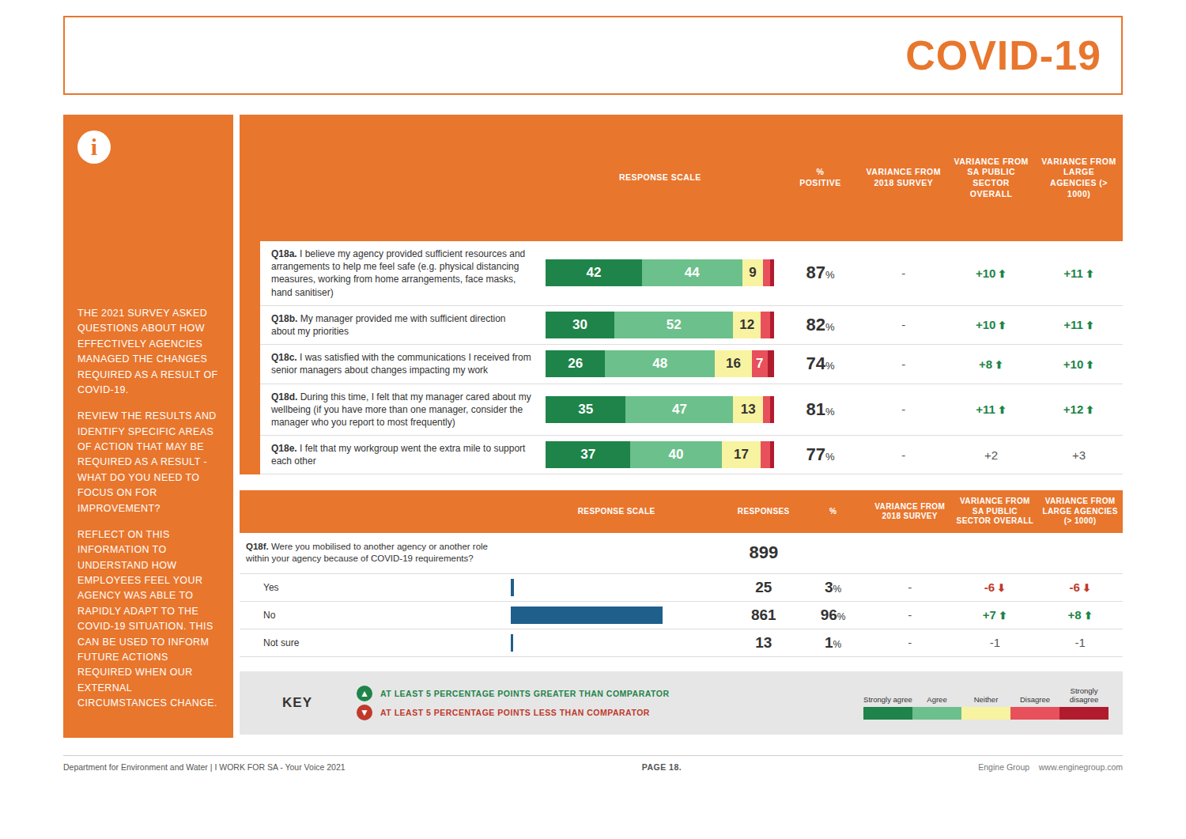COVID-19
i
The 2021 survey asked questions about how effectively agencies managed the changes required as a result of COVID-19.
Review the results and identify specific areas of action that may be required as a result - what do you need to focus on for improvement?
Reflect on this information to understand how employees feel your agency was able to rapidly adapt to the COVID-19 situation. This can be used to inform future actions required when our external circumstances change.
| | | Response Scale | % Positive | Variance from 2018 survey | Variance from SA public sector overall | Variance from large agencies (> 1000) |
| --- | --- | --- | --- | --- | --- | --- |
| | Q18a. I believe my agency provided sufficient resources and arrangements to help me feel safe (e.g. physical distancing measures, working from home arrangements, face masks, hand sanitiser) | 42 44 9 | 87 % | - | +10 | +11 |
| Q18b. My manager provided me with sufficient direction about my priorities | 30 52 12 | 82 % | - | +10 | +11 |
| Q18c. I was satisfied with the communications I received from senior managers about changes impacting my work | 26 48 16 7 | 74 % | - | +8 | +10 |
| Q18d. During this time, I felt that my manager cared about my wellbeing (if you have more than one manager, consider the manager who you report to most frequently) | 35 47 13 | 81 % | - | +11 | +12 |
| Q18e. I felt that my workgroup went the extra mile to support each other | 37 40 17 | 77 % | - | +2 | +3 |
| | Response Scale | Responses | % | Variance from 2018 survey | Variance from SA public sector overall | Variance from large agencies (> 1000) |
| --- | --- | --- | --- | --- | --- | --- |
| Q18f. Were you mobilised to another agency or another role within your agency because of COVID-19 requirements? | | 899 | | | | |
| Yes | | 25 | 3 % | - | -6 | -6 |
| No | | 861 | 96 % | - | +7 | +8 |
| Not sure | | 13 | 1 % | - | -1 | -1 |
KEY
▲
At least 5 percentage points greater than comparator
▼
At least 5 percentage points less than comparator
Strongly agree
Agree
Neither
Disagree
Strongly disagree
Department for Environment and Water | I WORK FOR SA - Your Voice 2021
PAGE 18.
Engine Group www.enginegroup.com